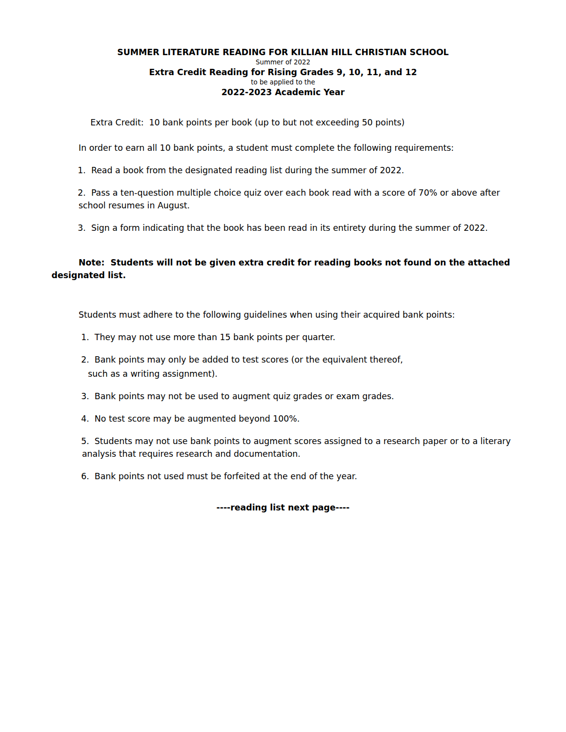SUMMER LITERATURE READING FOR KILLIAN HILL CHRISTIAN SCHOOL
Summer of 2022
Extra Credit Reading for Rising Grades 9, 10, 11, and 12
to be applied to the
2022-2023 Academic Year
Extra Credit: 10 bank points per book (up to but not exceeding 50 points)
In order to earn all 10 bank points, a student must complete the following requirements:
1. Read a book from the designated reading list during the summer of 2022.
2. Pass a ten-question multiple choice quiz over each book read with a score of 70% or above after school resumes in August.
3. Sign a form indicating that the book has been read in its entirety during the summer of 2022.
Note: Students will not be given extra credit for reading books not found on the attached designated list.
Students must adhere to the following guidelines when using their acquired bank points:
1. They may not use more than 15 bank points per quarter.
2. Bank points may only be added to test scores (or the equivalent thereof,
such as a writing assignment).
3. Bank points may not be used to augment quiz grades or exam grades.
4. No test score may be augmented beyond 100%.
5. Students may not use bank points to augment scores assigned to a research paper or to a literary analysis that requires research and documentation.
6. Bank points not used must be forfeited at the end of the year.
----reading list next page----